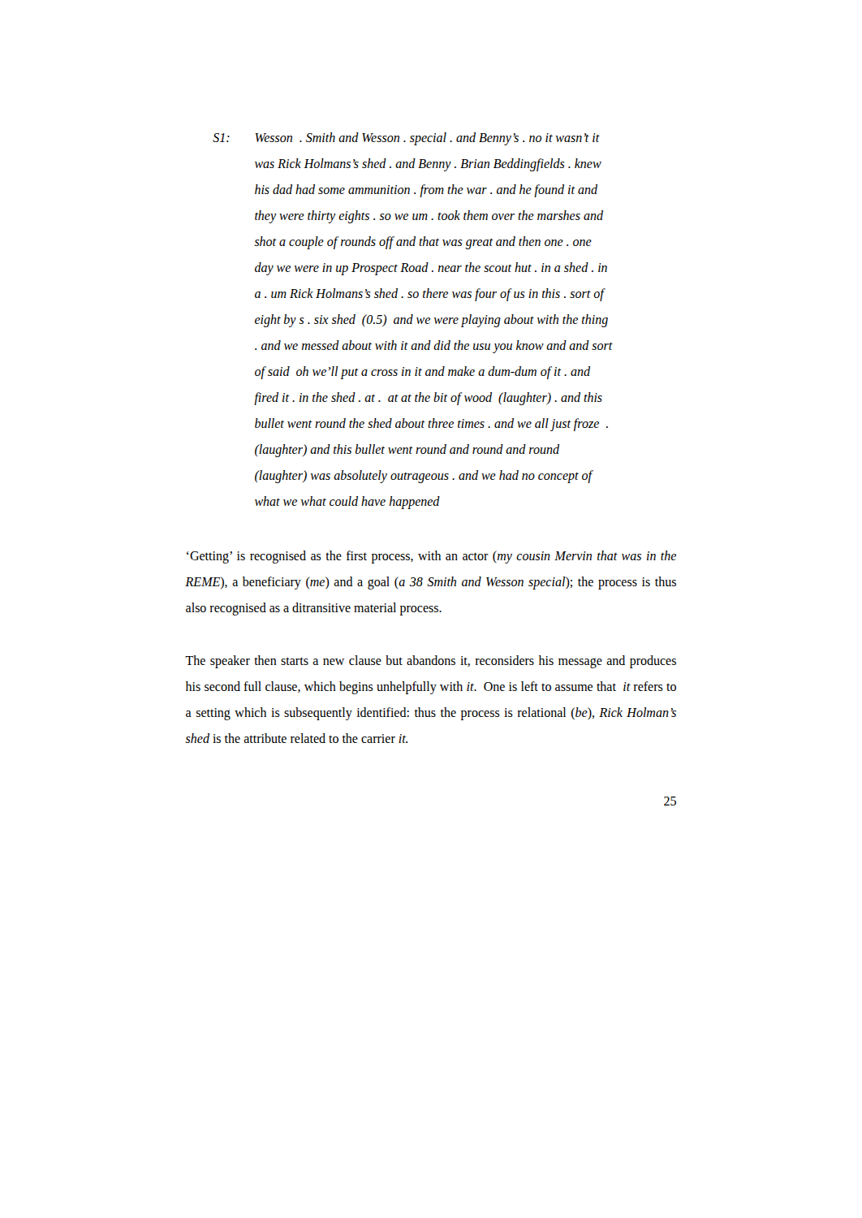S1:
Wesson . Smith and Wesson . special . and Benny’s . no it wasn’t it was Rick Holmans’s shed . and Benny . Brian Beddingfields . knew his dad had some ammunition . from the war . and he found it and they were thirty eights . so we um . took them over the marshes and shot a couple of rounds off and that was great and then one . one day we were in up Prospect Road . near the scout hut . in a shed . in a . um Rick Holmans’s shed . so there was four of us in this . sort of eight by s . six shed (0.5) and we were playing about with the thing . and we messed about with it and did the usu you know and and sort of said oh we’ll put a cross in it and make a dum-dum of it . and fired it . in the shed . at . at at the bit of wood (laughter) . and this bullet went round the shed about three times . and we all just froze . (laughter) and this bullet went round and round and round (laughter) was absolutely outrageous . and we had no concept of what we what could have happened
‘Getting’ is recognised as the first process, with an actor (my cousin Mervin that was in the REME), a beneficiary (me) and a goal (a 38 Smith and Wesson special); the process is thus also recognised as a ditransitive material process.
The speaker then starts a new clause but abandons it, reconsiders his message and produces his second full clause, which begins unhelpfully with it. One is left to assume that it refers to a setting which is subsequently identified: thus the process is relational (be), Rick Holman’s shed is the attribute related to the carrier it.
25